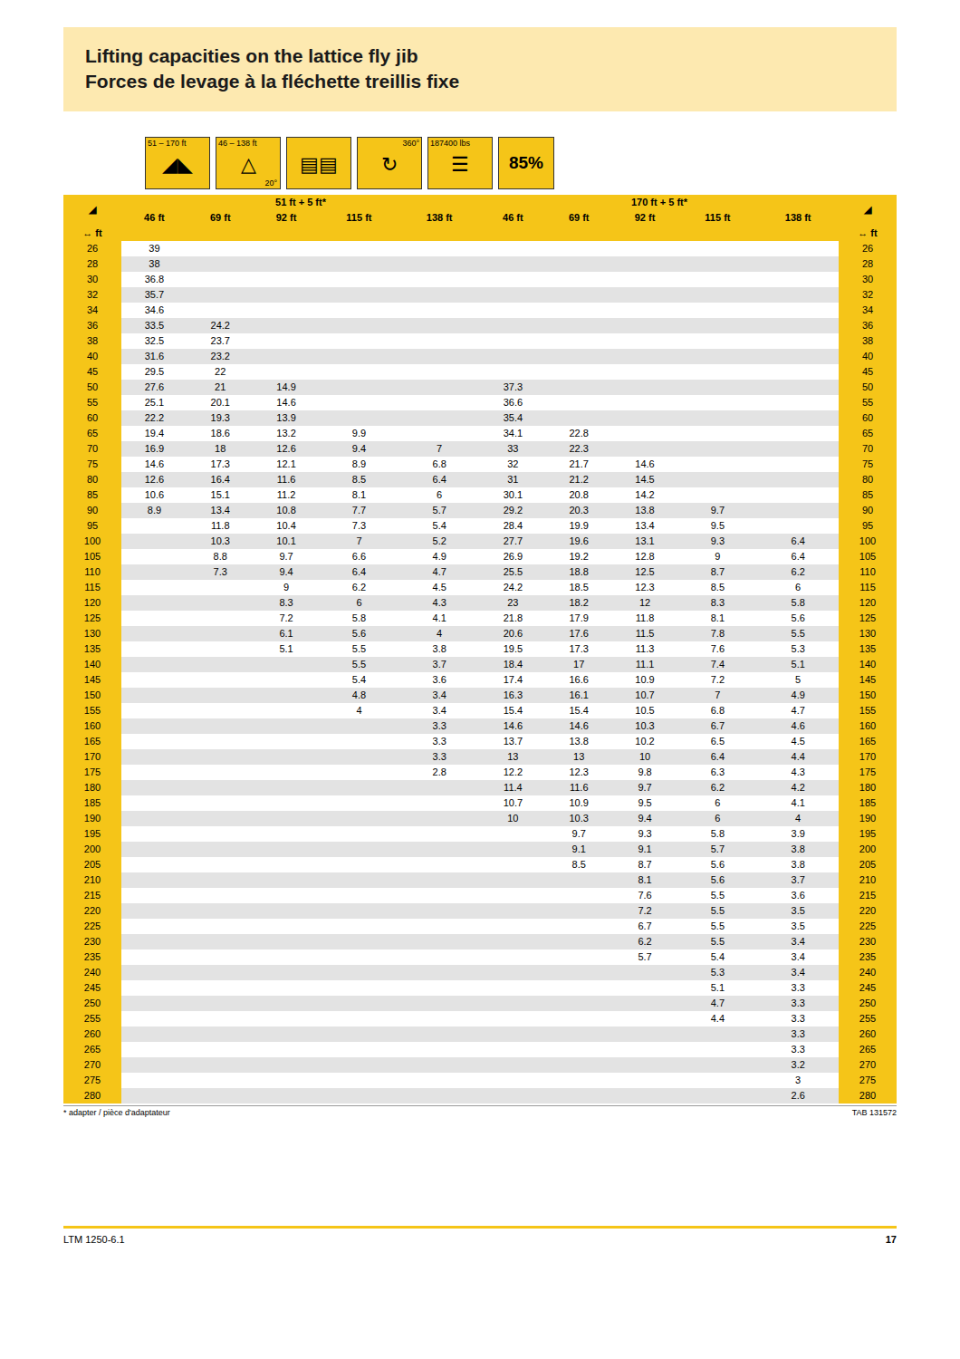Lifting capacities on the lattice fly jib
Forces de levage à la fléchette treillis fixe
51 – 170 ft◢◣
46 – 138 ft△20°
▤▤
360°↻
187400 lbs☰
85%
| ◢ | 51 ft + 5 ft* | 170 ft + 5 ft* | ◢ |
| --- | --- | --- | --- |
| 46 ft | 69 ft | 92 ft | 115 ft | 138 ft | 46 ft | 69 ft | 92 ft | 115 ft | 138 ft |
| ↔ ft | | ↔ ft |
| 26 | 39 | | | | | | | | | | 26 |
| 28 | 38 | | | | | | | | | | 28 |
| 30 | 36.8 | | | | | | | | | | 30 |
| 32 | 35.7 | | | | | | | | | | 32 |
| 34 | 34.6 | | | | | | | | | | 34 |
| 36 | 33.5 | 24.2 | | | | | | | | | 36 |
| 38 | 32.5 | 23.7 | | | | | | | | | 38 |
| 40 | 31.6 | 23.2 | | | | | | | | | 40 |
| 45 | 29.5 | 22 | | | | | | | | | 45 |
| 50 | 27.6 | 21 | 14.9 | | | 37.3 | | | | | 50 |
| 55 | 25.1 | 20.1 | 14.6 | | | 36.6 | | | | | 55 |
| 60 | 22.2 | 19.3 | 13.9 | | | 35.4 | | | | | 60 |
| 65 | 19.4 | 18.6 | 13.2 | 9.9 | | 34.1 | 22.8 | | | | 65 |
| 70 | 16.9 | 18 | 12.6 | 9.4 | 7 | 33 | 22.3 | | | | 70 |
| 75 | 14.6 | 17.3 | 12.1 | 8.9 | 6.8 | 32 | 21.7 | 14.6 | | | 75 |
| 80 | 12.6 | 16.4 | 11.6 | 8.5 | 6.4 | 31 | 21.2 | 14.5 | | | 80 |
| 85 | 10.6 | 15.1 | 11.2 | 8.1 | 6 | 30.1 | 20.8 | 14.2 | | | 85 |
| 90 | 8.9 | 13.4 | 10.8 | 7.7 | 5.7 | 29.2 | 20.3 | 13.8 | 9.7 | | 90 |
| 95 | | 11.8 | 10.4 | 7.3 | 5.4 | 28.4 | 19.9 | 13.4 | 9.5 | | 95 |
| 100 | | 10.3 | 10.1 | 7 | 5.2 | 27.7 | 19.6 | 13.1 | 9.3 | 6.4 | 100 |
| 105 | | 8.8 | 9.7 | 6.6 | 4.9 | 26.9 | 19.2 | 12.8 | 9 | 6.4 | 105 |
| 110 | | 7.3 | 9.4 | 6.4 | 4.7 | 25.5 | 18.8 | 12.5 | 8.7 | 6.2 | 110 |
| 115 | | | 9 | 6.2 | 4.5 | 24.2 | 18.5 | 12.3 | 8.5 | 6 | 115 |
| 120 | | | 8.3 | 6 | 4.3 | 23 | 18.2 | 12 | 8.3 | 5.8 | 120 |
| 125 | | | 7.2 | 5.8 | 4.1 | 21.8 | 17.9 | 11.8 | 8.1 | 5.6 | 125 |
| 130 | | | 6.1 | 5.6 | 4 | 20.6 | 17.6 | 11.5 | 7.8 | 5.5 | 130 |
| 135 | | | 5.1 | 5.5 | 3.8 | 19.5 | 17.3 | 11.3 | 7.6 | 5.3 | 135 |
| 140 | | | | 5.5 | 3.7 | 18.4 | 17 | 11.1 | 7.4 | 5.1 | 140 |
| 145 | | | | 5.4 | 3.6 | 17.4 | 16.6 | 10.9 | 7.2 | 5 | 145 |
| 150 | | | | 4.8 | 3.4 | 16.3 | 16.1 | 10.7 | 7 | 4.9 | 150 |
| 155 | | | | 4 | 3.4 | 15.4 | 15.4 | 10.5 | 6.8 | 4.7 | 155 |
| 160 | | | | | 3.3 | 14.6 | 14.6 | 10.3 | 6.7 | 4.6 | 160 |
| 165 | | | | | 3.3 | 13.7 | 13.8 | 10.2 | 6.5 | 4.5 | 165 |
| 170 | | | | | 3.3 | 13 | 13 | 10 | 6.4 | 4.4 | 170 |
| 175 | | | | | 2.8 | 12.2 | 12.3 | 9.8 | 6.3 | 4.3 | 175 |
| 180 | | | | | | 11.4 | 11.6 | 9.7 | 6.2 | 4.2 | 180 |
| 185 | | | | | | 10.7 | 10.9 | 9.5 | 6 | 4.1 | 185 |
| 190 | | | | | | 10 | 10.3 | 9.4 | 6 | 4 | 190 |
| 195 | | | | | | | 9.7 | 9.3 | 5.8 | 3.9 | 195 |
| 200 | | | | | | | 9.1 | 9.1 | 5.7 | 3.8 | 200 |
| 205 | | | | | | | 8.5 | 8.7 | 5.6 | 3.8 | 205 |
| 210 | | | | | | | | 8.1 | 5.6 | 3.7 | 210 |
| 215 | | | | | | | | 7.6 | 5.5 | 3.6 | 215 |
| 220 | | | | | | | | 7.2 | 5.5 | 3.5 | 220 |
| 225 | | | | | | | | 6.7 | 5.5 | 3.5 | 225 |
| 230 | | | | | | | | 6.2 | 5.5 | 3.4 | 230 |
| 235 | | | | | | | | 5.7 | 5.4 | 3.4 | 235 |
| 240 | | | | | | | | | 5.3 | 3.4 | 240 |
| 245 | | | | | | | | | 5.1 | 3.3 | 245 |
| 250 | | | | | | | | | 4.7 | 3.3 | 250 |
| 255 | | | | | | | | | 4.4 | 3.3 | 255 |
| 260 | | | | | | | | | | 3.3 | 260 |
| 265 | | | | | | | | | | 3.3 | 265 |
| 270 | | | | | | | | | | 3.2 | 270 |
| 275 | | | | | | | | | | 3 | 275 |
| 280 | | | | | | | | | | 2.6 | 280 |
* adapter / pièce d'adaptateur TAB 131572
LTM 1250-6.1 17